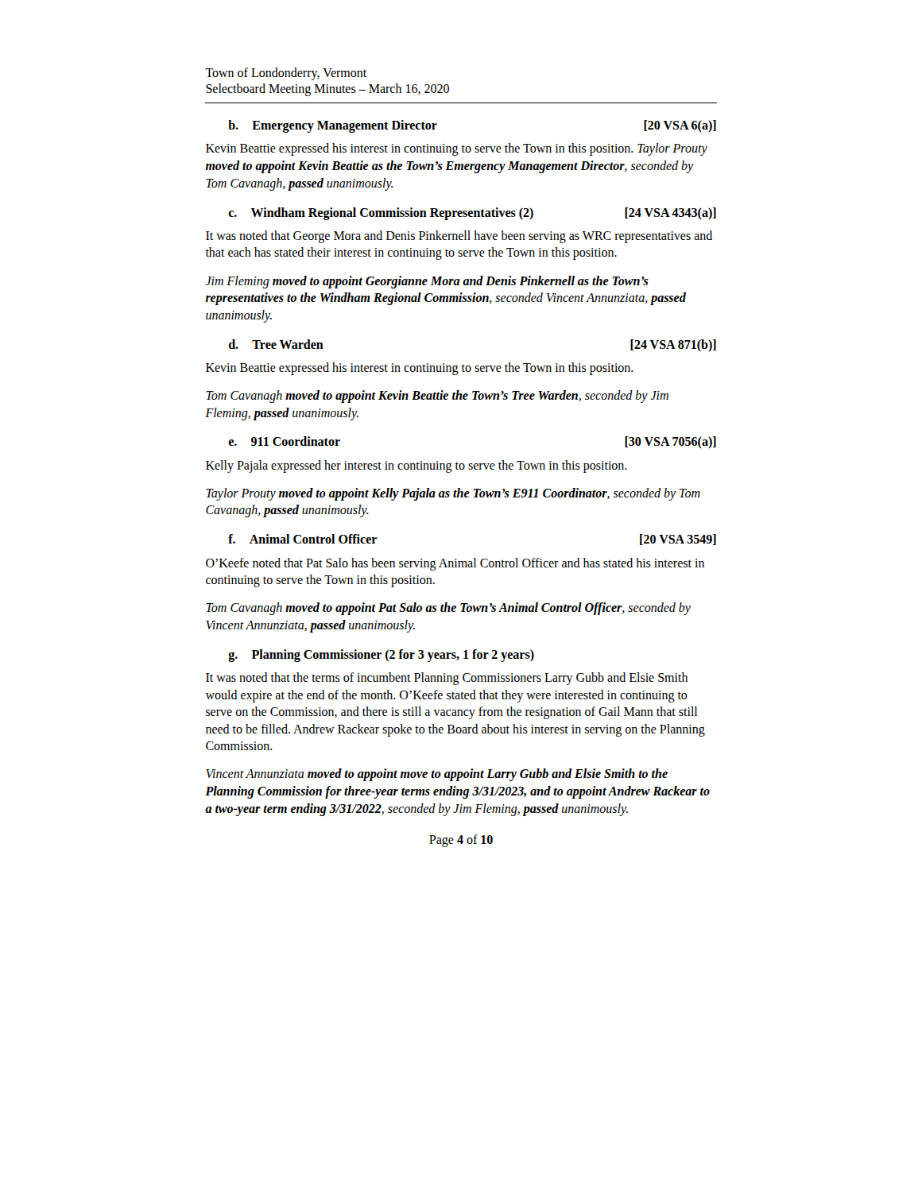Town of Londonderry, Vermont
Selectboard Meeting Minutes – March 16, 2020
b. Emergency Management Director [20 VSA 6(a)]
Kevin Beattie expressed his interest in continuing to serve the Town in this position. Taylor Prouty moved to appoint Kevin Beattie as the Town’s Emergency Management Director, seconded by Tom Cavanagh, passed unanimously.
c. Windham Regional Commission Representatives (2) [24 VSA 4343(a)]
It was noted that George Mora and Denis Pinkernell have been serving as WRC representatives and that each has stated their interest in continuing to serve the Town in this position.
Jim Fleming moved to appoint Georgianne Mora and Denis Pinkernell as the Town’s representatives to the Windham Regional Commission, seconded Vincent Annunziata, passed unanimously.
d. Tree Warden [24 VSA 871(b)]
Kevin Beattie expressed his interest in continuing to serve the Town in this position.
Tom Cavanagh moved to appoint Kevin Beattie the Town’s Tree Warden, seconded by Jim Fleming, passed unanimously.
e. 911 Coordinator [30 VSA 7056(a)]
Kelly Pajala expressed her interest in continuing to serve the Town in this position.
Taylor Prouty moved to appoint Kelly Pajala as the Town’s E911 Coordinator, seconded by Tom Cavanagh, passed unanimously.
f. Animal Control Officer [20 VSA 3549]
O’Keefe noted that Pat Salo has been serving Animal Control Officer and has stated his interest in continuing to serve the Town in this position.
Tom Cavanagh moved to appoint Pat Salo as the Town’s Animal Control Officer, seconded by Vincent Annunziata, passed unanimously.
g. Planning Commissioner (2 for 3 years, 1 for 2 years)
It was noted that the terms of incumbent Planning Commissioners Larry Gubb and Elsie Smith would expire at the end of the month. O’Keefe stated that they were interested in continuing to serve on the Commission, and there is still a vacancy from the resignation of Gail Mann that still need to be filled. Andrew Rackear spoke to the Board about his interest in serving on the Planning Commission.
Vincent Annunziata moved to appoint move to appoint Larry Gubb and Elsie Smith to the Planning Commission for three-year terms ending 3/31/2023, and to appoint Andrew Rackear to a two-year term ending 3/31/2022, seconded by Jim Fleming, passed unanimously.
Page 4 of 10